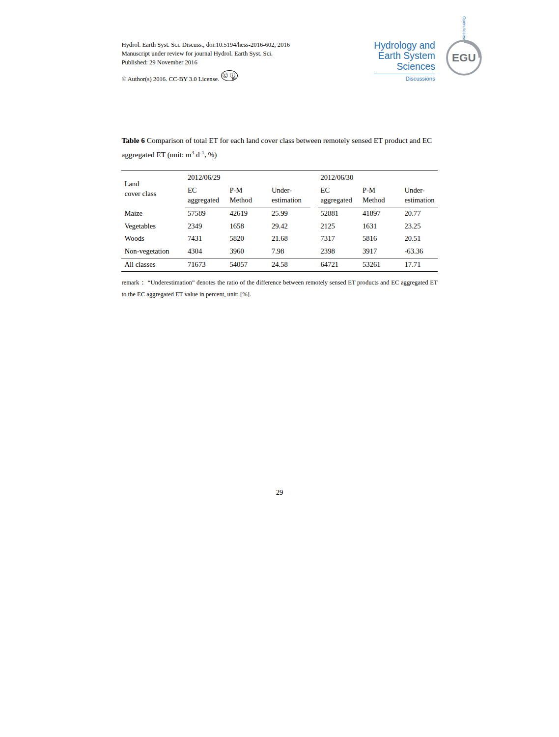Hydrol. Earth Syst. Sci. Discuss., doi:10.5194/hess-2016-602, 2016
Manuscript under review for journal Hydrol. Earth Syst. Sci.
Published: 29 November 2016
© Author(s) 2016. CC-BY 3.0 License.
Ⓒ ⓘ
BY
Open Access
Hydrology and Earth System Sciences
Discussions
EGU
Table 6 Comparison of total ET for each land cover class between remotely sensed ET product and EC aggregated ET (unit: m3 d-1, %)
| Land cover class | 2012/06/29 | | 2012/06/30 |
| --- | --- | --- | --- |
| EC aggregated | P-M Method | Under- estimation | | EC aggregated | P-M Method | Under- estimation |
| Maize | 57589 | 42619 | 25.99 | | 52881 | 41897 | 20.77 |
| Vegetables | 2349 | 1658 | 29.42 | | 2125 | 1631 | 23.25 |
| Woods | 7431 | 5820 | 21.68 | | 7317 | 5816 | 20.51 |
| Non-vegetation | 4304 | 3960 | 7.98 | | 2398 | 3917 | -63.36 |
| All classes | 71673 | 54057 | 24.58 | | 64721 | 53261 | 17.71 |
remark： “Underestimation” denotes the ratio of the difference between remotely sensed ET products and EC aggregated ET to the EC aggregated ET value in percent, unit: [%].
29